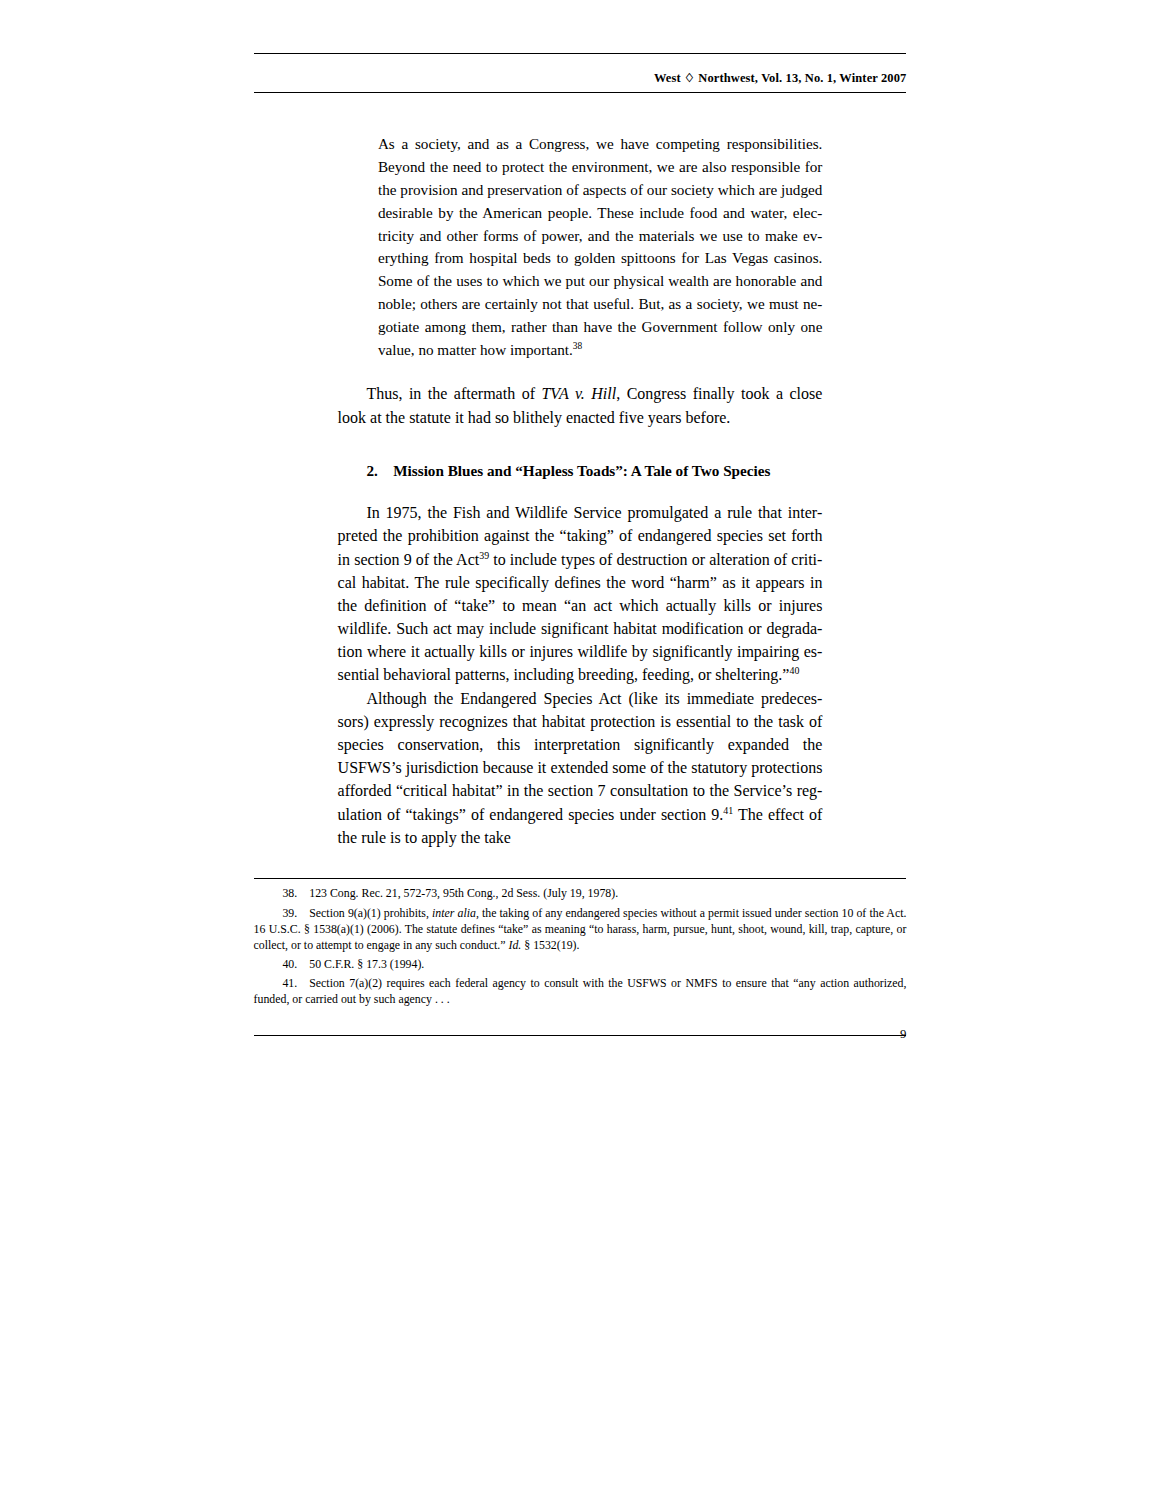West ♢ Northwest, Vol. 13, No. 1, Winter 2007
As a society, and as a Congress, we have competing responsibilities. Beyond the need to protect the environment, we are also responsible for the provision and preservation of aspects of our society which are judged desirable by the American people. These include food and water, electricity and other forms of power, and the materials we use to make everything from hospital beds to golden spittoons for Las Vegas casinos. Some of the uses to which we put our physical wealth are honorable and noble; others are certainly not that useful. But, as a society, we must negotiate among them, rather than have the Government follow only one value, no matter how important.38
Thus, in the aftermath of TVA v. Hill, Congress finally took a close look at the statute it had so blithely enacted five years before.
2. Mission Blues and “Hapless Toads”: A Tale of Two Species
In 1975, the Fish and Wildlife Service promulgated a rule that interpreted the prohibition against the “taking” of endangered species set forth in section 9 of the Act39 to include types of destruction or alteration of critical habitat. The rule specifically defines the word “harm” as it appears in the definition of “take” to mean “an act which actually kills or injures wildlife. Such act may include significant habitat modification or degradation where it actually kills or injures wildlife by significantly impairing essential behavioral patterns, including breeding, feeding, or sheltering.”40
Although the Endangered Species Act (like its immediate predecessors) expressly recognizes that habitat protection is essential to the task of species conservation, this interpretation significantly expanded the USFWS’s jurisdiction because it extended some of the statutory protections afforded “critical habitat” in the section 7 consultation to the Service’s regulation of “takings” of endangered species under section 9.41 The effect of the rule is to apply the take
38. 123 Cong. Rec. 21, 572-73, 95th Cong., 2d Sess. (July 19, 1978).
39. Section 9(a)(1) prohibits, inter alia, the taking of any endangered species without a permit issued under section 10 of the Act. 16 U.S.C. § 1538(a)(1) (2006). The statute defines “take” as meaning “to harass, harm, pursue, hunt, shoot, wound, kill, trap, capture, or collect, or to attempt to engage in any such conduct.” Id. § 1532(19).
40. 50 C.F.R. § 17.3 (1994).
41. Section 7(a)(2) requires each federal agency to consult with the USFWS or NMFS to ensure that “any action authorized, funded, or carried out by such agency . . .
9